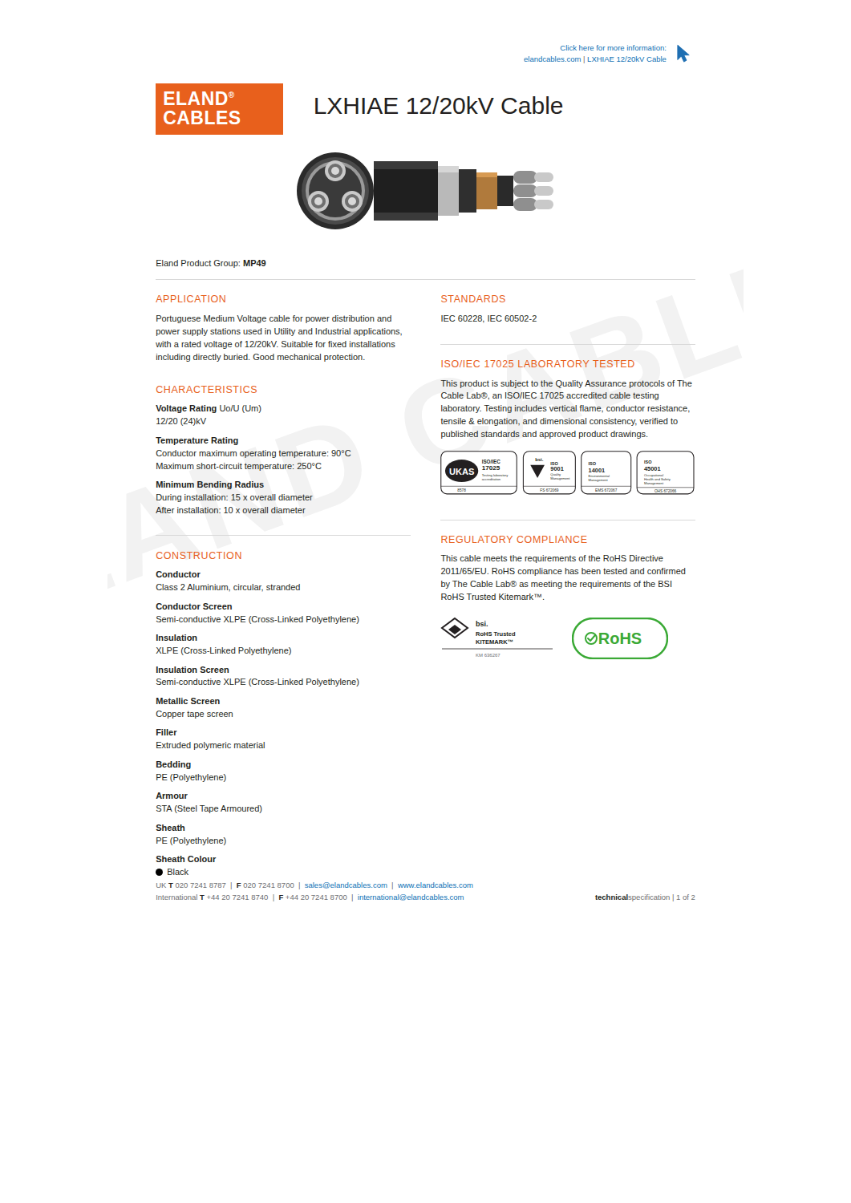ELAND CABLES
Click here for more information:
elandcables.com | LXHIAE 12/20kV Cable
ELAND®
CABLES
LXHIAE 12/20kV Cable
Eland Product Group: MP49
Application
Portuguese Medium Voltage cable for power distribution and power supply stations used in Utility and Industrial applications, with a rated voltage of 12/20kV. Suitable for fixed installations including directly buried. Good mechanical protection.
Characteristics
Voltage Rating Uo/U (Um)
12/20 (24)kV
Temperature Rating
Conductor maximum operating temperature: 90°C
Maximum short-circuit temperature: 250°C
Minimum Bending Radius
During installation: 15 x overall diameter
After installation: 10 x overall diameter
Construction
Conductor
Class 2 Aluminium, circular, stranded
Conductor Screen
Semi-conductive XLPE (Cross-Linked Polyethylene)
Insulation
XLPE (Cross-Linked Polyethylene)
Insulation Screen
Semi-conductive XLPE (Cross-Linked Polyethylene)
Metallic Screen
Copper tape screen
Filler
Extruded polymeric material
Bedding
PE (Polyethylene)
Armour
STA (Steel Tape Armoured)
Sheath
PE (Polyethylene)
Sheath Colour
Black
Standards
IEC 60228, IEC 60502-2
ISO/IEC 17025 Laboratory Tested
This product is subject to the Quality Assurance protocols of The Cable Lab®, an ISO/IEC 17025 accredited cable testing laboratory. Testing includes vertical flame, conductor resistance, tensile & elongation, and dimensional consistency, verified to published standards and approved product drawings.
UKAS ISO/IEC 17025 Testing laboratory accreditation 8578 bsi. ISO 9001 Quality Management FS 672069 ISO 14001 Environmental Management EMS 672067 ISO 45001 Occupational Health and Safety Management OHS 672066
Regulatory Compliance
This cable meets the requirements of the RoHS Directive 2011/65/EU. RoHS compliance has been tested and confirmed by The Cable Lab® as meeting the requirements of the BSI RoHS Trusted Kitemark™.
bsi. RoHS Trusted KITEMARK™ KM 636267 RoHS
UK T 020 7241 8787 | F 020 7241 8700 | sales@elandcables.com | www.elandcables.com
International T +44 20 7241 8740 | F +44 20 7241 8700 | international@elandcables.com
technicalspecification | 1 of 2